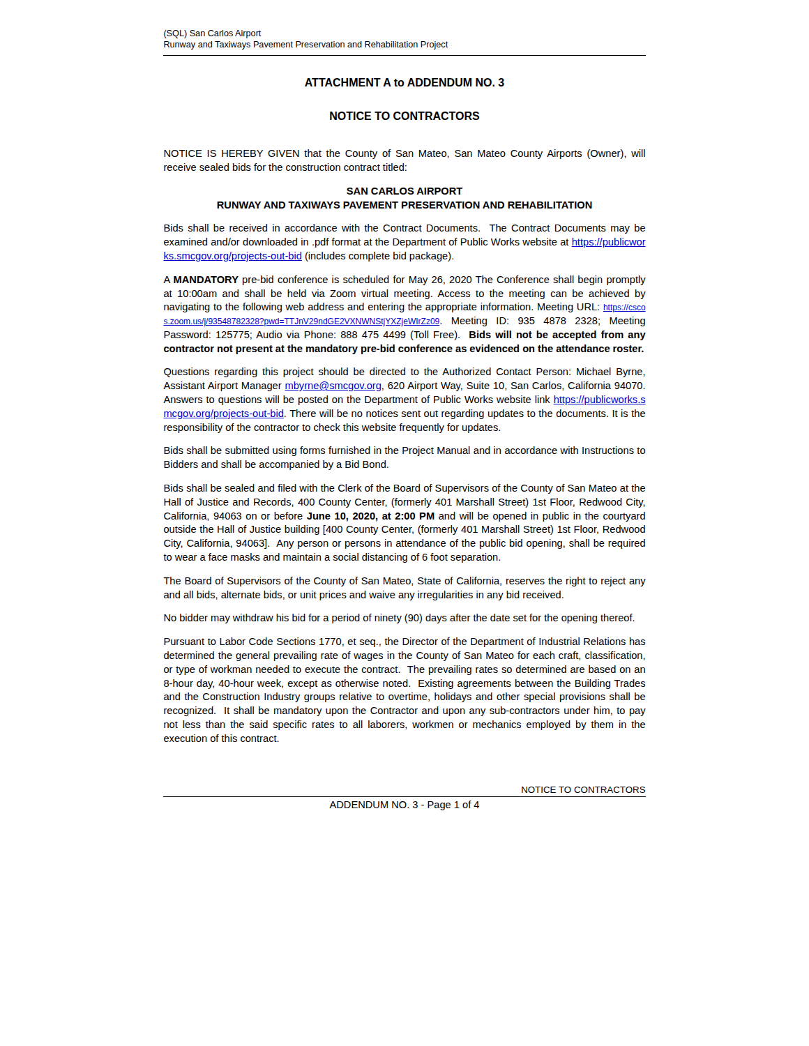(SQL) San Carlos Airport
Runway and Taxiways Pavement Preservation and Rehabilitation Project
ATTACHMENT A to ADDENDUM NO. 3
NOTICE TO CONTRACTORS
NOTICE IS HEREBY GIVEN that the County of San Mateo, San Mateo County Airports (Owner), will receive sealed bids for the construction contract titled:
SAN CARLOS AIRPORT RUNWAY AND TAXIWAYS PAVEMENT PRESERVATION AND REHABILITATION
Bids shall be received in accordance with the Contract Documents. The Contract Documents may be examined and/or downloaded in .pdf format at the Department of Public Works website at https://publicworks.smcgov.org/projects-out-bid (includes complete bid package).
A MANDATORY pre-bid conference is scheduled for May 26, 2020 The Conference shall begin promptly at 10:00am and shall be held via Zoom virtual meeting. Access to the meeting can be achieved by navigating to the following web address and entering the appropriate information. Meeting URL: https://cscos.zoom.us/j/93548782328?pwd=TTJnV29ndGE2VXNWNStjYXZjeWIrZz09. Meeting ID: 935 4878 2328; Meeting Password: 125775; Audio via Phone: 888 475 4499 (Toll Free). Bids will not be accepted from any contractor not present at the mandatory pre-bid conference as evidenced on the attendance roster.
Questions regarding this project should be directed to the Authorized Contact Person: Michael Byrne, Assistant Airport Manager mbyrne@smcgov.org, 620 Airport Way, Suite 10, San Carlos, California 94070. Answers to questions will be posted on the Department of Public Works website link https://publicworks.smcgov.org/projects-out-bid. There will be no notices sent out regarding updates to the documents. It is the responsibility of the contractor to check this website frequently for updates.
Bids shall be submitted using forms furnished in the Project Manual and in accordance with Instructions to Bidders and shall be accompanied by a Bid Bond.
Bids shall be sealed and filed with the Clerk of the Board of Supervisors of the County of San Mateo at the Hall of Justice and Records, 400 County Center, (formerly 401 Marshall Street) 1st Floor, Redwood City, California, 94063 on or before June 10, 2020, at 2:00 PM and will be opened in public in the courtyard outside the Hall of Justice building [400 County Center, (formerly 401 Marshall Street) 1st Floor, Redwood City, California, 94063]. Any person or persons in attendance of the public bid opening, shall be required to wear a face masks and maintain a social distancing of 6 foot separation.
The Board of Supervisors of the County of San Mateo, State of California, reserves the right to reject any and all bids, alternate bids, or unit prices and waive any irregularities in any bid received.
No bidder may withdraw his bid for a period of ninety (90) days after the date set for the opening thereof.
Pursuant to Labor Code Sections 1770, et seq., the Director of the Department of Industrial Relations has determined the general prevailing rate of wages in the County of San Mateo for each craft, classification, or type of workman needed to execute the contract. The prevailing rates so determined are based on an 8-hour day, 40-hour week, except as otherwise noted. Existing agreements between the Building Trades and the Construction Industry groups relative to overtime, holidays and other special provisions shall be recognized. It shall be mandatory upon the Contractor and upon any sub-contractors under him, to pay not less than the said specific rates to all laborers, workmen or mechanics employed by them in the execution of this contract.
NOTICE TO CONTRACTORS
ADDENDUM NO. 3 - Page 1 of 4